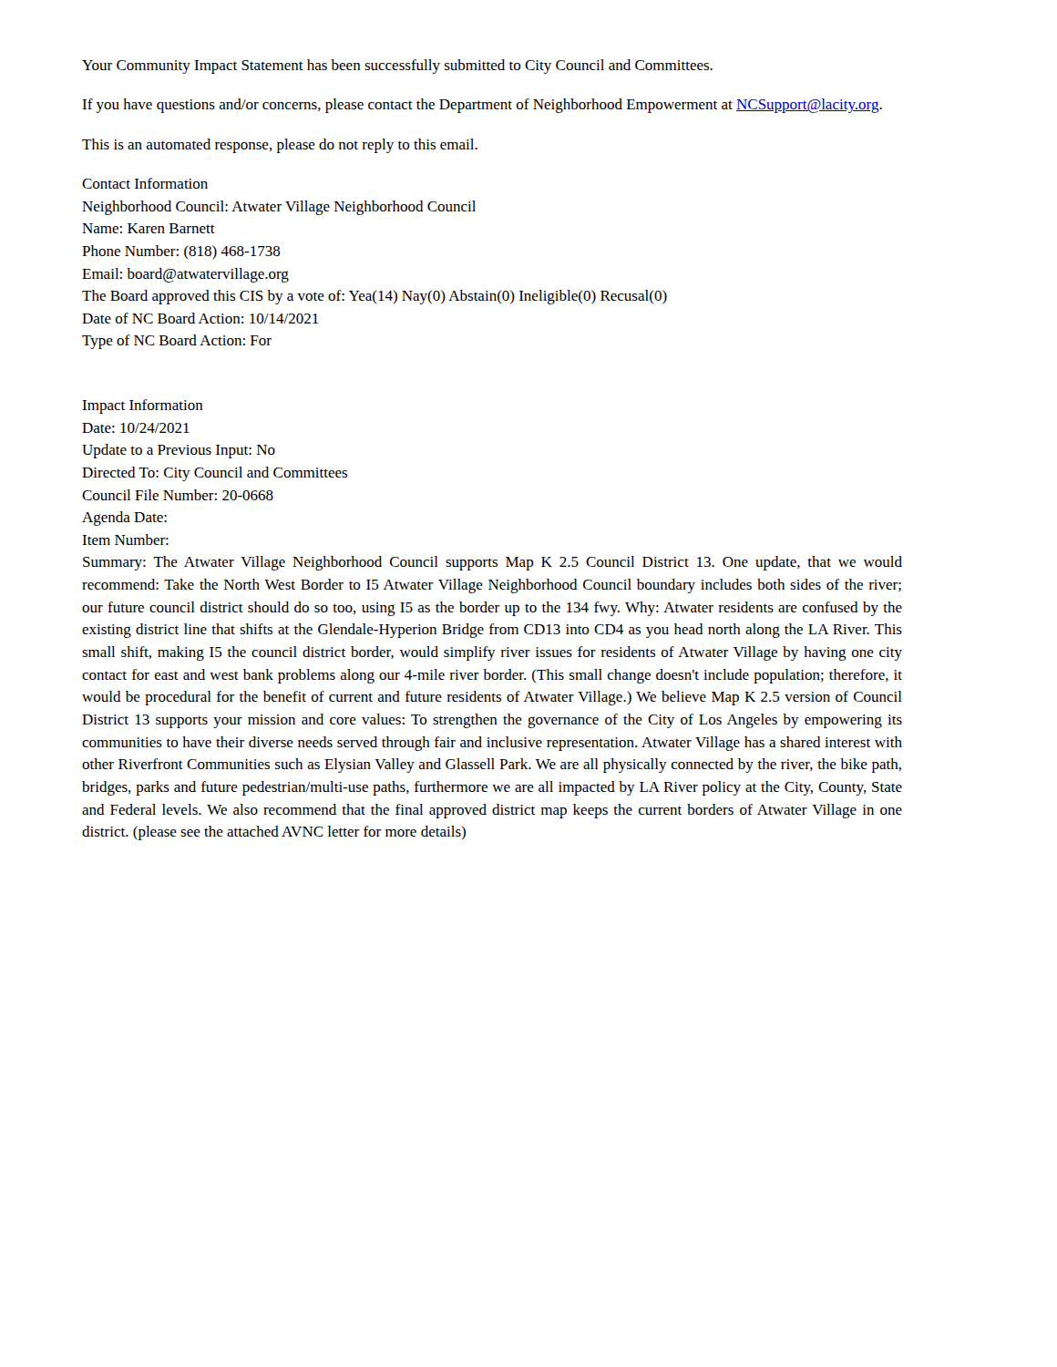Your Community Impact Statement has been successfully submitted to City Council and Committees.
If you have questions and/or concerns, please contact the Department of Neighborhood Empowerment at NCSupport@lacity.org.
This is an automated response, please do not reply to this email.
Contact Information
Neighborhood Council: Atwater Village Neighborhood Council
Name: Karen Barnett
Phone Number: (818) 468-1738
Email: board@atwatervillage.org
The Board approved this CIS by a vote of: Yea(14) Nay(0) Abstain(0) Ineligible(0) Recusal(0)
Date of NC Board Action: 10/14/2021
Type of NC Board Action: For
Impact Information
Date: 10/24/2021
Update to a Previous Input: No
Directed To: City Council and Committees
Council File Number: 20-0668
Agenda Date:
Item Number:
Summary: The Atwater Village Neighborhood Council supports Map K 2.5 Council District 13. One update, that we would recommend: Take the North West Border to I5 Atwater Village Neighborhood Council boundary includes both sides of the river; our future council district should do so too, using I5 as the border up to the 134 fwy. Why: Atwater residents are confused by the existing district line that shifts at the Glendale-Hyperion Bridge from CD13 into CD4 as you head north along the LA River. This small shift, making I5 the council district border, would simplify river issues for residents of Atwater Village by having one city contact for east and west bank problems along our 4-mile river border. (This small change doesn't include population; therefore, it would be procedural for the benefit of current and future residents of Atwater Village.) We believe Map K 2.5 version of Council District 13 supports your mission and core values: To strengthen the governance of the City of Los Angeles by empowering its communities to have their diverse needs served through fair and inclusive representation. Atwater Village has a shared interest with other Riverfront Communities such as Elysian Valley and Glassell Park. We are all physically connected by the river, the bike path, bridges, parks and future pedestrian/multi-use paths, furthermore we are all impacted by LA River policy at the City, County, State and Federal levels. We also recommend that the final approved district map keeps the current borders of Atwater Village in one district. (please see the attached AVNC letter for more details)